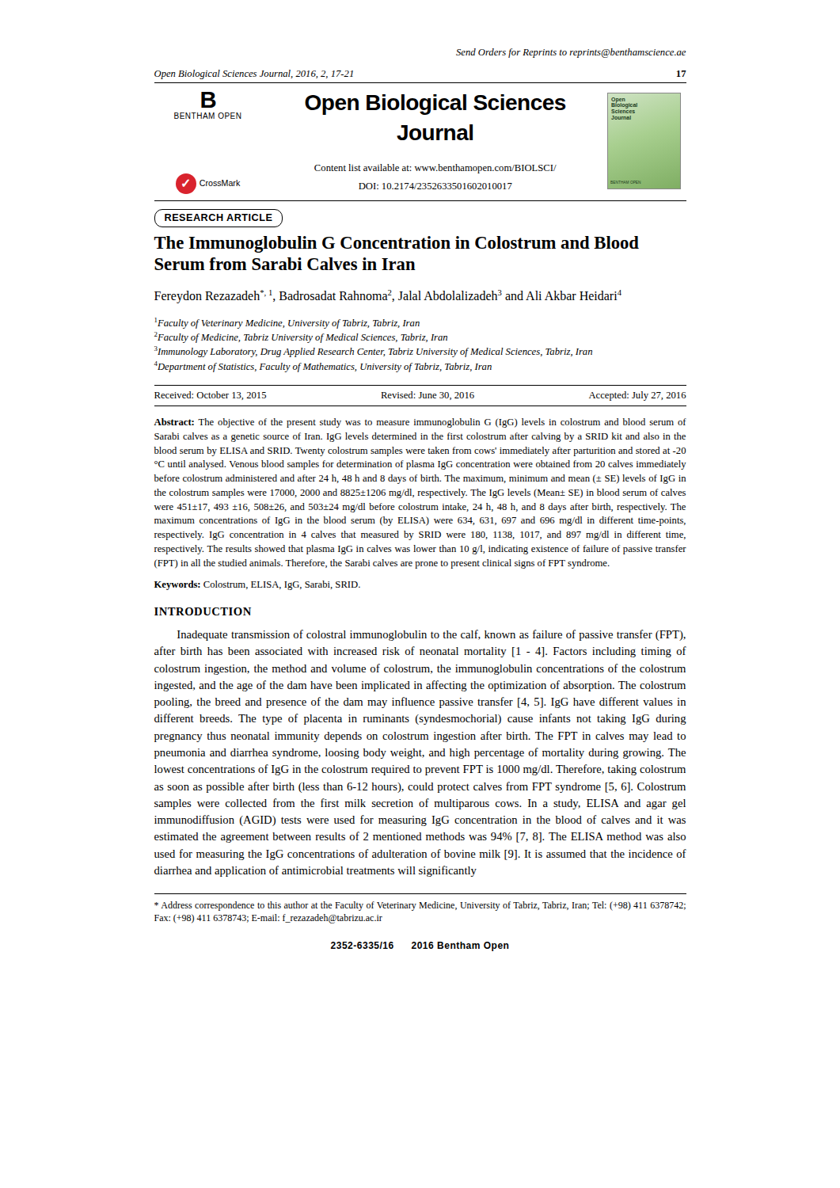Send Orders for Reprints to reprints@benthamscience.ae
Open Biological Sciences Journal, 2016, 2, 17-21 17
B BENTHAM OPEN
✓ CrossMark
Open Biological Sciences Journal
Content list available at: www.benthamopen.com/BIOLSCI/
DOI: 10.2174/2352633501602010017
Open
Biological
Sciences
Journal
BENTHAM OPEN
RESEARCH ARTICLE
The Immunoglobulin G Concentration in Colostrum and Blood Serum from Sarabi Calves in Iran
Fereydon Rezazadeh*, 1, Badrosadat Rahnoma2, Jalal Abdolalizadeh3 and Ali Akbar Heidari4
1Faculty of Veterinary Medicine, University of Tabriz, Tabriz, Iran
2Faculty of Medicine, Tabriz University of Medical Sciences, Tabriz, Iran
3Immunology Laboratory, Drug Applied Research Center, Tabriz University of Medical Sciences, Tabriz, Iran
4Department of Statistics, Faculty of Mathematics, University of Tabriz, Tabriz, Iran
Received: October 13, 2015 Revised: June 30, 2016 Accepted: July 27, 2016
Abstract: The objective of the present study was to measure immunoglobulin G (IgG) levels in colostrum and blood serum of Sarabi calves as a genetic source of Iran. IgG levels determined in the first colostrum after calving by a SRID kit and also in the blood serum by ELISA and SRID. Twenty colostrum samples were taken from cows' immediately after parturition and stored at -20 °C until analysed. Venous blood samples for determination of plasma IgG concentration were obtained from 20 calves immediately before colostrum administered and after 24 h, 48 h and 8 days of birth. The maximum, minimum and mean (± SE) levels of IgG in the colostrum samples were 17000, 2000 and 8825±1206 mg/dl, respectively. The IgG levels (Mean± SE) in blood serum of calves were 451±17, 493 ±16, 508±26, and 503±24 mg/dl before colostrum intake, 24 h, 48 h, and 8 days after birth, respectively. The maximum concentrations of IgG in the blood serum (by ELISA) were 634, 631, 697 and 696 mg/dl in different time-points, respectively. IgG concentration in 4 calves that measured by SRID were 180, 1138, 1017, and 897 mg/dl in different time, respectively. The results showed that plasma IgG in calves was lower than 10 g/l, indicating existence of failure of passive transfer (FPT) in all the studied animals. Therefore, the Sarabi calves are prone to present clinical signs of FPT syndrome.
Keywords: Colostrum, ELISA, IgG, Sarabi, SRID.
INTRODUCTION
Inadequate transmission of colostral immunoglobulin to the calf, known as failure of passive transfer (FPT), after birth has been associated with increased risk of neonatal mortality [1 - 4]. Factors including timing of colostrum ingestion, the method and volume of colostrum, the immunoglobulin concentrations of the colostrum ingested, and the age of the dam have been implicated in affecting the optimization of absorption. The colostrum pooling, the breed and presence of the dam may influence passive transfer [4, 5]. IgG have different values in different breeds. The type of placenta in ruminants (syndesmochorial) cause infants not taking IgG during pregnancy thus neonatal immunity depends on colostrum ingestion after birth. The FPT in calves may lead to pneumonia and diarrhea syndrome, loosing body weight, and high percentage of mortality during growing. The lowest concentrations of IgG in the colostrum required to prevent FPT is 1000 mg/dl. Therefore, taking colostrum as soon as possible after birth (less than 6-12 hours), could protect calves from FPT syndrome [5, 6]. Colostrum samples were collected from the first milk secretion of multiparous cows. In a study, ELISA and agar gel immunodiffusion (AGID) tests were used for measuring IgG concentration in the blood of calves and it was estimated the agreement between results of 2 mentioned methods was 94% [7, 8]. The ELISA method was also used for measuring the IgG concentrations of adulteration of bovine milk [9]. It is assumed that the incidence of diarrhea and application of antimicrobial treatments will significantly
* Address correspondence to this author at the Faculty of Veterinary Medicine, University of Tabriz, Tabriz, Iran; Tel: (+98) 411 6378742; Fax: (+98) 411 6378743; E-mail: f_rezazadeh@tabrizu.ac.ir
2352-6335/16 2016 Bentham Open